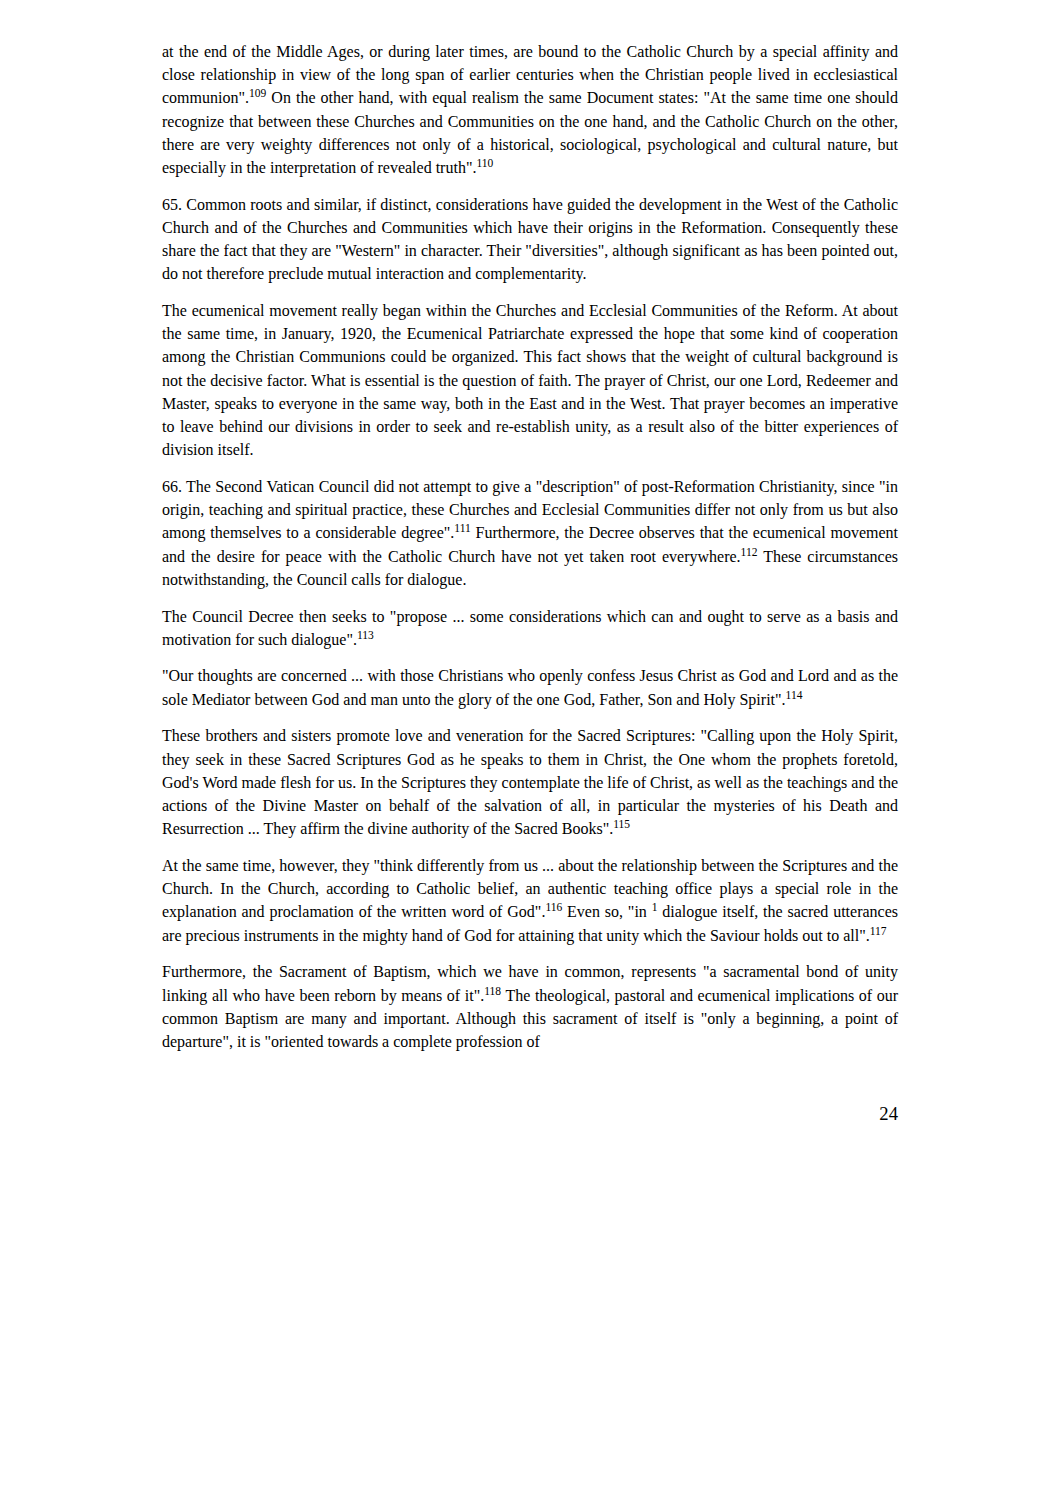at the end of the Middle Ages, or during later times, are bound to the Catholic Church by a special affinity and close relationship in view of the long span of earlier centuries when the Christian people lived in ecclesiastical communion".109 On the other hand, with equal realism the same Document states: "At the same time one should recognize that between these Churches and Communities on the one hand, and the Catholic Church on the other, there are very weighty differences not only of a historical, sociological, psychological and cultural nature, but especially in the interpretation of revealed truth".110
65. Common roots and similar, if distinct, considerations have guided the development in the West of the Catholic Church and of the Churches and Communities which have their origins in the Reformation. Consequently these share the fact that they are "Western" in character. Their "diversities", although significant as has been pointed out, do not therefore preclude mutual interaction and complementarity.
The ecumenical movement really began within the Churches and Ecclesial Communities of the Reform. At about the same time, in January, 1920, the Ecumenical Patriarchate expressed the hope that some kind of cooperation among the Christian Communions could be organized. This fact shows that the weight of cultural background is not the decisive factor. What is essential is the question of faith. The prayer of Christ, our one Lord, Redeemer and Master, speaks to everyone in the same way, both in the East and in the West. That prayer becomes an imperative to leave behind our divisions in order to seek and re-establish unity, as a result also of the bitter experiences of division itself.
66. The Second Vatican Council did not attempt to give a "description" of post-Reformation Christianity, since "in origin, teaching and spiritual practice, these Churches and Ecclesial Communities differ not only from us but also among themselves to a considerable degree".111 Furthermore, the Decree observes that the ecumenical movement and the desire for peace with the Catholic Church have not yet taken root everywhere.112 These circumstances notwithstanding, the Council calls for dialogue.
The Council Decree then seeks to "propose ... some considerations which can and ought to serve as a basis and motivation for such dialogue".113
"Our thoughts are concerned ... with those Christians who openly confess Jesus Christ as God and Lord and as the sole Mediator between God and man unto the glory of the one God, Father, Son and Holy Spirit".114
These brothers and sisters promote love and veneration for the Sacred Scriptures: "Calling upon the Holy Spirit, they seek in these Sacred Scriptures God as he speaks to them in Christ, the One whom the prophets foretold, God's Word made flesh for us. In the Scriptures they contemplate the life of Christ, as well as the teachings and the actions of the Divine Master on behalf of the salvation of all, in particular the mysteries of his Death and Resurrection ... They affirm the divine authority of the Sacred Books".115
At the same time, however, they "think differently from us ... about the relationship between the Scriptures and the Church. In the Church, according to Catholic belief, an authentic teaching office plays a special role in the explanation and proclamation of the written word of God".116 Even so, "in 1 dialogue itself, the sacred utterances are precious instruments in the mighty hand of God for attaining that unity which the Saviour holds out to all".117
Furthermore, the Sacrament of Baptism, which we have in common, represents "a sacramental bond of unity linking all who have been reborn by means of it".118 The theological, pastoral and ecumenical implications of our common Baptism are many and important. Although this sacrament of itself is "only a beginning, a point of departure", it is "oriented towards a complete profession of
24